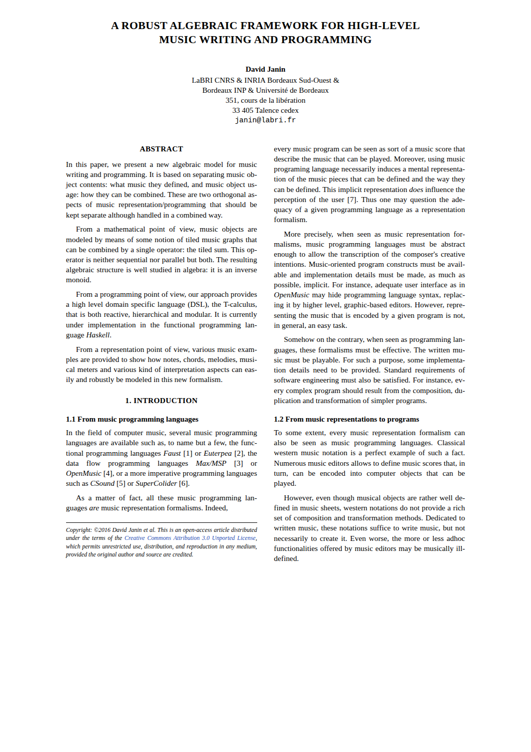A Robust Algebraic Framework for High-Level
Music Writing and Programming
David Janin
LaBRI CNRS & INRIA Bordeaux Sud-Ouest &
Bordeaux INP & Université de Bordeaux
351, cours de la libération
33 405 Talence cedex
janin@labri.fr
Abstract
In this paper, we present a new algebraic model for music writing and programming. It is based on separating music object contents: what music they defined, and music object usage: how they can be combined. These are two orthogonal aspects of music representation/programming that should be kept separate although handled in a combined way.
From a mathematical point of view, music objects are modeled by means of some notion of tiled music graphs that can be combined by a single operator: the tiled sum. This operator is neither sequential nor parallel but both. The resulting algebraic structure is well studied in algebra: it is an inverse monoid.
From a programming point of view, our approach provides a high level domain specific language (DSL), the T-calculus, that is both reactive, hierarchical and modular. It is currently under implementation in the functional programming language Haskell.
From a representation point of view, various music examples are provided to show how notes, chords, melodies, musical meters and various kind of interpretation aspects can easily and robustly be modeled in this new formalism.
1. Introduction
1.1 From music programming languages
In the field of computer music, several music programming languages are available such as, to name but a few, the functional programming languages Faust [1] or Euterpea [2], the data flow programming languages Max/MSP [3] or OpenMusic [4], or a more imperative programming languages such as CSound [5] or SuperColider [6].
As a matter of fact, all these music programming languages are music representation formalisms. Indeed,
Copyright: ©2016 David Janin et al. This is an open-access article distributed under the terms of the Creative Commons Attribution 3.0 Unported License, which permits unrestricted use, distribution, and reproduction in any medium, provided the original author and source are credited.
every music program can be seen as sort of a music score that describe the music that can be played. Moreover, using music programing language necessarily induces a mental representation of the music pieces that can be defined and the way they can be defined. This implicit representation does influence the perception of the user [7]. Thus one may question the adequacy of a given programming language as a representation formalism.
More precisely, when seen as music representation formalisms, music programming languages must be abstract enough to allow the transcription of the composer's creative intentions. Music-oriented program constructs must be available and implementation details must be made, as much as possible, implicit. For instance, adequate user interface as in OpenMusic may hide programming language syntax, replacing it by higher level, graphic-based editors. However, representing the music that is encoded by a given program is not, in general, an easy task.
Somehow on the contrary, when seen as programming languages, these formalisms must be effective. The written music must be playable. For such a purpose, some implementation details need to be provided. Standard requirements of software engineering must also be satisfied. For instance, every complex program should result from the composition, duplication and transformation of simpler programs.
1.2 From music representations to programs
To some extent, every music representation formalism can also be seen as music programming languages. Classical western music notation is a perfect example of such a fact. Numerous music editors allows to define music scores that, in turn, can be encoded into computer objects that can be played.
However, even though musical objects are rather well defined in music sheets, western notations do not provide a rich set of composition and transformation methods. Dedicated to written music, these notations suffice to write music, but not necessarily to create it. Even worse, the more or less adhoc functionalities offered by music editors may be musically ill-defined.